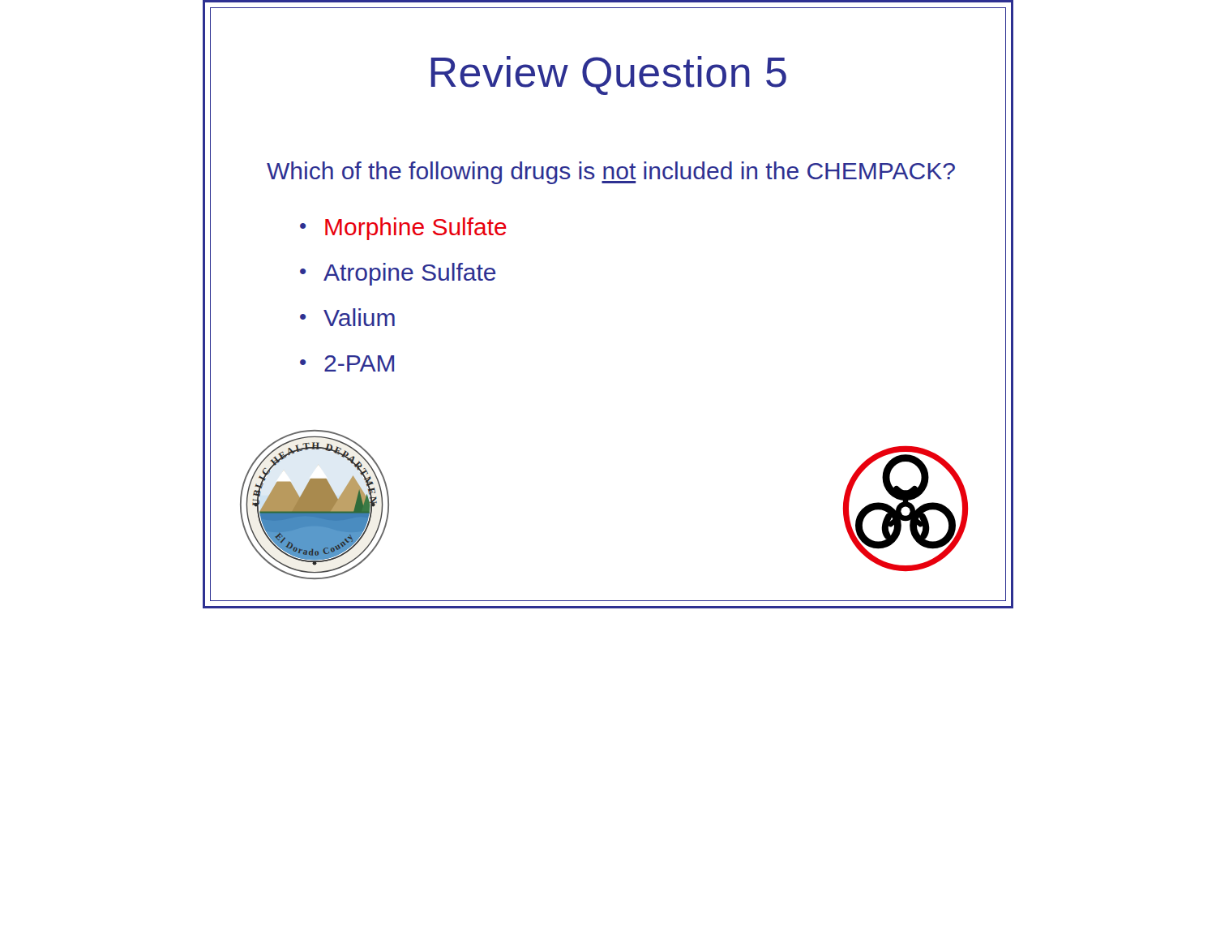Review Question 5
Which of the following drugs is not included in the CHEMPACK?
Morphine Sulfate
Atropine Sulfate
Valium
2-PAM
PUBLIC HEALTH DEPARTMENT El Dorado County